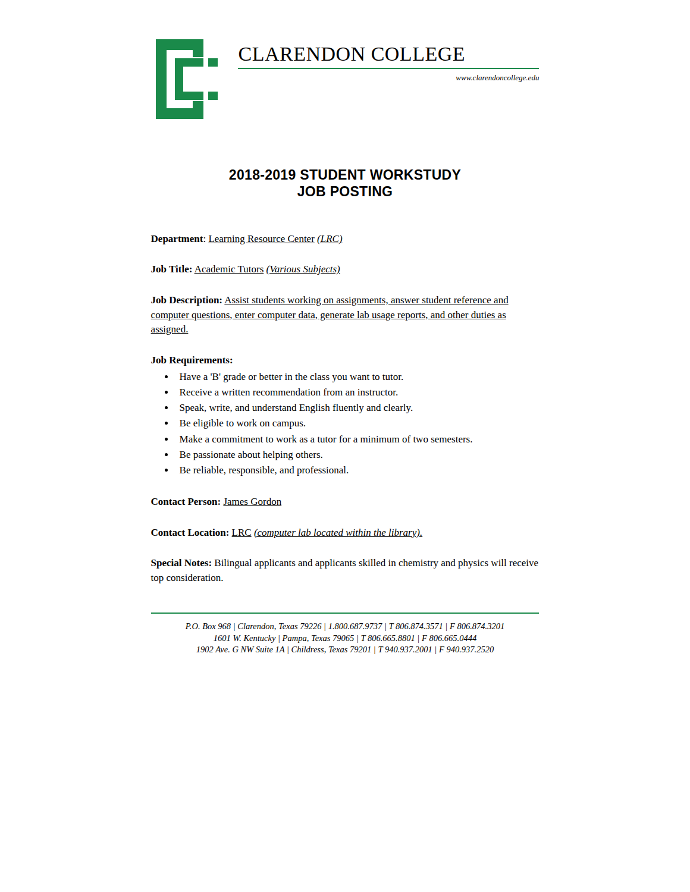CLARENDON COLLEGE
www.clarendoncollege.edu
2018-2019 STUDENT WORKSTUDY
JOB POSTING
Department: Learning Resource Center (LRC)
Job Title: Academic Tutors (Various Subjects)
Job Description: Assist students working on assignments, answer student reference and computer questions, enter computer data, generate lab usage reports, and other duties as assigned.
Job Requirements:
Have a 'B' grade or better in the class you want to tutor.
Receive a written recommendation from an instructor.
Speak, write, and understand English fluently and clearly.
Be eligible to work on campus.
Make a commitment to work as a tutor for a minimum of two semesters.
Be passionate about helping others.
Be reliable, responsible, and professional.
Contact Person: James Gordon
Contact Location: LRC (computer lab located within the library).
Special Notes: Bilingual applicants and applicants skilled in chemistry and physics will receive top consideration.
P.O. Box 968 | Clarendon, Texas 79226 | 1.800.687.9737 | T 806.874.3571 | F 806.874.3201
1601 W. Kentucky | Pampa, Texas 79065 | T 806.665.8801 | F 806.665.0444
1902 Ave. G NW Suite 1A | Childress, Texas 79201 | T 940.937.2001 | F 940.937.2520